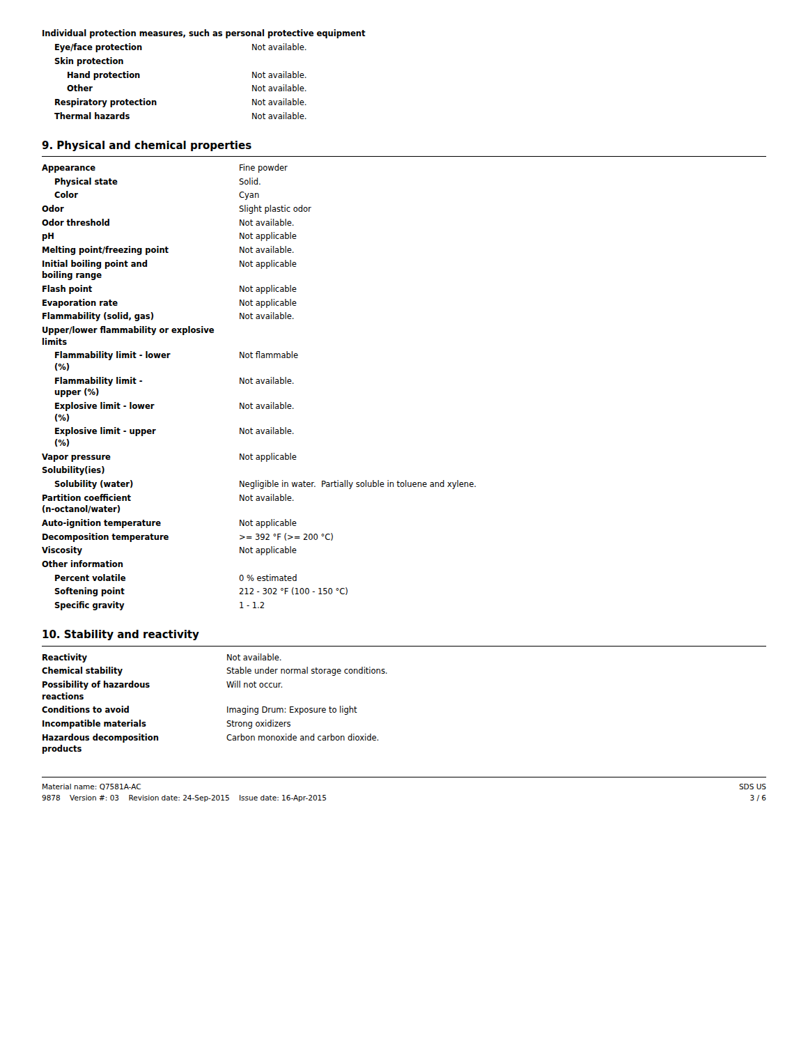Individual protection measures, such as personal protective equipment
| Eye/face protection | Not available. |
| Skin protection | |
| Hand protection | Not available. |
| Other | Not available. |
| Respiratory protection | Not available. |
| Thermal hazards | Not available. |
9. Physical and chemical properties
| Appearance | Fine powder |
| Physical state | Solid. |
| Color | Cyan |
| Odor | Slight plastic odor |
| Odor threshold | Not available. |
| pH | Not applicable |
| Melting point/freezing point | Not available. |
| Initial boiling point and boiling range | Not applicable |
| Flash point | Not applicable |
| Evaporation rate | Not applicable |
| Flammability (solid, gas) | Not available. |
| Upper/lower flammability or explosive limits | |
| Flammability limit - lower (%) | Not flammable |
| Flammability limit - upper (%) | Not available. |
| Explosive limit - lower (%) | Not available. |
| Explosive limit - upper (%) | Not available. |
| Vapor pressure | Not applicable |
| Solubility(ies) | |
| Solubility (water) | Negligible in water. Partially soluble in toluene and xylene. |
| Partition coefficient (n-octanol/water) | Not available. |
| Auto-ignition temperature | Not applicable |
| Decomposition temperature | >= 392 °F (>= 200 °C) |
| Viscosity | Not applicable |
| Other information | |
| Percent volatile | 0 % estimated |
| Softening point | 212 - 302 °F (100 - 150 °C) |
| Specific gravity | 1 - 1.2 |
10. Stability and reactivity
| Reactivity | Not available. |
| Chemical stability | Stable under normal storage conditions. |
| Possibility of hazardous reactions | Will not occur. |
| Conditions to avoid | Imaging Drum: Exposure to light |
| Incompatible materials | Strong oxidizers |
| Hazardous decomposition products | Carbon monoxide and carbon dioxide. |
| Material name: Q7581A-AC | SDS US |
| 9878 Version #: 03 Revision date: 24-Sep-2015 Issue date: 16-Apr-2015 | 3 / 6 |